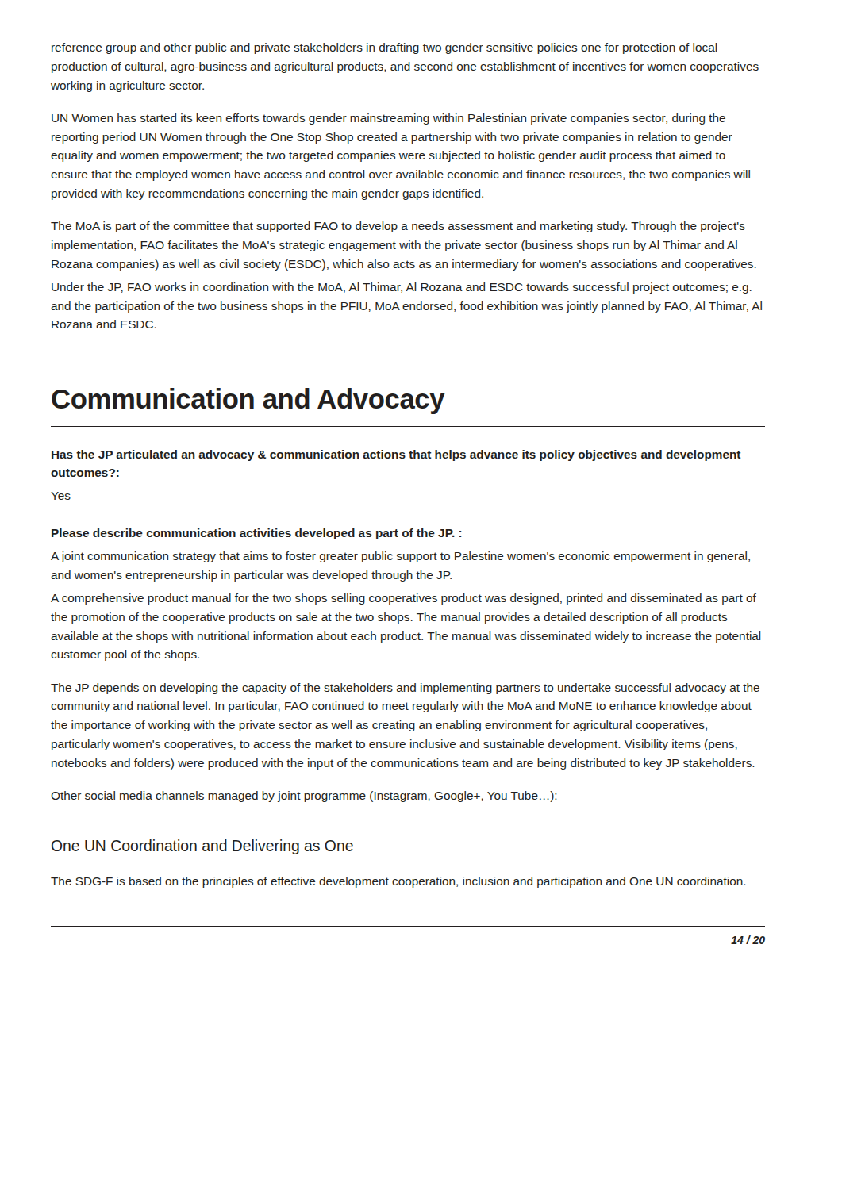reference group and other public and private stakeholders in drafting two gender sensitive policies one for protection of local production of cultural, agro-business and agricultural products, and second one establishment of incentives for women cooperatives working in agriculture sector.
UN Women has started its keen efforts towards gender mainstreaming within Palestinian private companies sector, during the reporting period UN Women through the One Stop Shop created a partnership with two private companies in relation to gender equality and women empowerment; the two targeted companies were subjected to holistic gender audit process that aimed to ensure that the employed women have access and control over available economic and finance resources, the two companies will provided with key recommendations concerning the main gender gaps identified.
The MoA is part of the committee that supported FAO to develop a needs assessment and marketing study. Through the project's implementation, FAO facilitates the MoA's strategic engagement with the private sector (business shops run by Al Thimar and Al Rozana companies) as well as civil society (ESDC), which also acts as an intermediary for women's associations and cooperatives.
Under the JP, FAO works in coordination with the MoA, Al Thimar, Al Rozana and ESDC towards successful project outcomes; e.g. and the participation of the two business shops in the PFIU, MoA endorsed, food exhibition was jointly planned by FAO, Al Thimar, Al Rozana and ESDC.
Communication and Advocacy
Has the JP articulated an advocacy & communication actions that helps advance its policy objectives and development outcomes?:
Yes
Please describe communication activities developed as part of the JP. :
A joint communication strategy that aims to foster greater public support to Palestine women's economic empowerment in general, and women's entrepreneurship in particular was developed through the JP.
A comprehensive product manual for the two shops selling cooperatives product was designed, printed and disseminated as part of the promotion of the cooperative products on sale at the two shops. The manual provides a detailed description of all products available at the shops with nutritional information about each product. The manual was disseminated widely to increase the potential customer pool of the shops.
The JP depends on developing the capacity of the stakeholders and implementing partners to undertake successful advocacy at the community and national level. In particular, FAO continued to meet regularly with the MoA and MoNE to enhance knowledge about the importance of working with the private sector as well as creating an enabling environment for agricultural cooperatives, particularly women's cooperatives, to access the market to ensure inclusive and sustainable development. Visibility items (pens, notebooks and folders) were produced with the input of the communications team and are being distributed to key JP stakeholders.
Other social media channels managed by joint programme (Instagram, Google+, You Tube…):
One UN Coordination and Delivering as One
The SDG-F is based on the principles of effective development cooperation, inclusion and participation and One UN coordination.
14 / 20